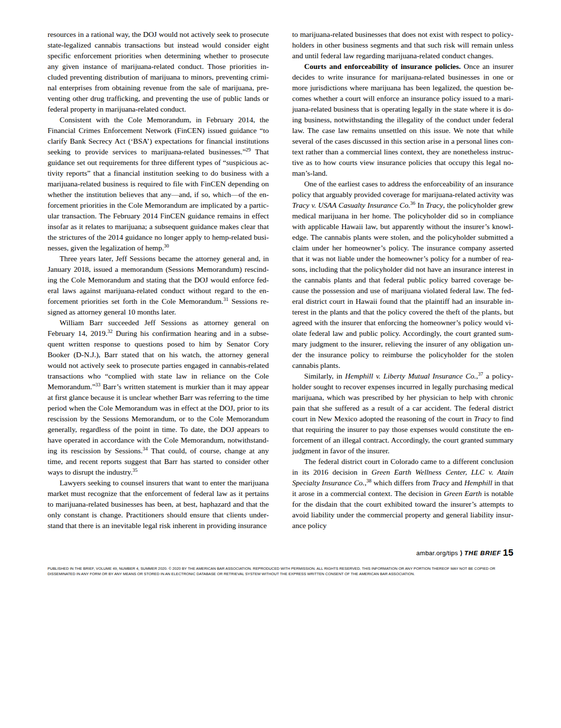resources in a rational way, the DOJ would not actively seek to prosecute state-legalized cannabis transactions but instead would consider eight specific enforcement priorities when determining whether to prosecute any given instance of marijuana-related conduct. Those priorities included preventing distribution of marijuana to minors, preventing criminal enterprises from obtaining revenue from the sale of marijuana, preventing other drug trafficking, and preventing the use of public lands or federal property in marijuana-related conduct.
Consistent with the Cole Memorandum, in February 2014, the Financial Crimes Enforcement Network (FinCEN) issued guidance “to clarify Bank Secrecy Act (‘BSA’) expectations for financial institutions seeking to provide services to marijuana-related businesses.”29 That guidance set out requirements for three different types of “suspicious activity reports” that a financial institution seeking to do business with a marijuana-related business is required to file with FinCEN depending on whether the institution believes that any—and, if so, which—of the enforcement priorities in the Cole Memorandum are implicated by a particular transaction. The February 2014 FinCEN guidance remains in effect insofar as it relates to marijuana; a subsequent guidance makes clear that the strictures of the 2014 guidance no longer apply to hemp-related businesses, given the legalization of hemp.30
Three years later, Jeff Sessions became the attorney general and, in January 2018, issued a memorandum (Sessions Memorandum) rescinding the Cole Memorandum and stating that the DOJ would enforce federal laws against marijuana-related conduct without regard to the enforcement priorities set forth in the Cole Memorandum.31 Sessions resigned as attorney general 10 months later.
William Barr succeeded Jeff Sessions as attorney general on February 14, 2019.32 During his confirmation hearing and in a subsequent written response to questions posed to him by Senator Cory Booker (D-N.J.), Barr stated that on his watch, the attorney general would not actively seek to prosecute parties engaged in cannabis-related transactions who “complied with state law in reliance on the Cole Memorandum.”33 Barr’s written statement is murkier than it may appear at first glance because it is unclear whether Barr was referring to the time period when the Cole Memorandum was in effect at the DOJ, prior to its rescission by the Sessions Memorandum, or to the Cole Memorandum generally, regardless of the point in time. To date, the DOJ appears to have operated in accordance with the Cole Memorandum, notwithstanding its rescission by Sessions.34 That could, of course, change at any time, and recent reports suggest that Barr has started to consider other ways to disrupt the industry.35
Lawyers seeking to counsel insurers that want to enter the marijuana market must recognize that the enforcement of federal law as it pertains to marijuana-related businesses has been, at best, haphazard and that the only constant is change. Practitioners should ensure that clients understand that there is an inevitable legal risk inherent in providing insurance
to marijuana-related businesses that does not exist with respect to policyholders in other business segments and that such risk will remain unless and until federal law regarding marijuana-related conduct changes.
Courts and enforceability of insurance policies. Once an insurer decides to write insurance for marijuana-related businesses in one or more jurisdictions where marijuana has been legalized, the question becomes whether a court will enforce an insurance policy issued to a marijuana-related business that is operating legally in the state where it is doing business, notwithstanding the illegality of the conduct under federal law. The case law remains unsettled on this issue. We note that while several of the cases discussed in this section arise in a personal lines context rather than a commercial lines context, they are nonetheless instructive as to how courts view insurance policies that occupy this legal no-man’s-land.
One of the earliest cases to address the enforceability of an insurance policy that arguably provided coverage for marijuana-related activity was Tracy v. USAA Casualty Insurance Co.36 In Tracy, the policyholder grew medical marijuana in her home. The policyholder did so in compliance with applicable Hawaii law, but apparently without the insurer’s knowledge. The cannabis plants were stolen, and the policyholder submitted a claim under her homeowner’s policy. The insurance company asserted that it was not liable under the homeowner’s policy for a number of reasons, including that the policyholder did not have an insurance interest in the cannabis plants and that federal public policy barred coverage because the possession and use of marijuana violated federal law. The federal district court in Hawaii found that the plaintiff had an insurable interest in the plants and that the policy covered the theft of the plants, but agreed with the insurer that enforcing the homeowner’s policy would violate federal law and public policy. Accordingly, the court granted summary judgment to the insurer, relieving the insurer of any obligation under the insurance policy to reimburse the policyholder for the stolen cannabis plants.
Similarly, in Hemphill v. Liberty Mutual Insurance Co.,37 a policyholder sought to recover expenses incurred in legally purchasing medical marijuana, which was prescribed by her physician to help with chronic pain that she suffered as a result of a car accident. The federal district court in New Mexico adopted the reasoning of the court in Tracy to find that requiring the insurer to pay those expenses would constitute the enforcement of an illegal contract. Accordingly, the court granted summary judgment in favor of the insurer.
The federal district court in Colorado came to a different conclusion in its 2016 decision in Green Earth Wellness Center, LLC v. Atain Specialty Insurance Co.,38 which differs from Tracy and Hemphill in that it arose in a commercial context. The decision in Green Earth is notable for the disdain that the court exhibited toward the insurer’s attempts to avoid liability under the commercial property and general liability insurance policy
ambar.org/tips ⟩ THE BRIEF 15
PUBLISHED IN THE BRIEF, VOLUME 49, NUMBER 4, SUMMER 2020. © 2020 BY THE AMERICAN BAR ASSOCIATION. REPRODUCED WITH PERMISSION. ALL RIGHTS RESERVED. THIS INFORMATION OR ANY PORTION THEREOF MAY NOT BE COPIED OR DISSEMINATED IN ANY FORM OR BY ANY MEANS OR STORED IN AN ELECTRONIC DATABASE OR RETRIEVAL SYSTEM WITHOUT THE EXPRESS WRITTEN CONSENT OF THE AMERICAN BAR ASSOCIATION.